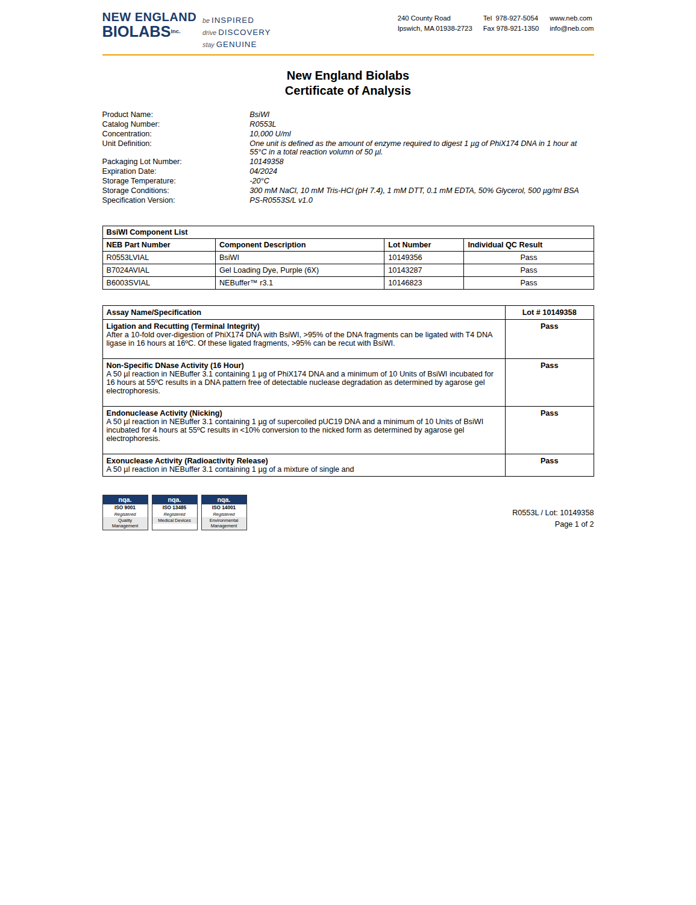NEW ENGLAND
BIOLABS Inc.
be INSPIRED
drive DISCOVERY
stay GENUINE
240 County Road
Ipswich, MA 01938-2723
Tel 978-927-5054
Fax 978-921-1350
www.neb.com
info@neb.com
New England Biolabs
Certificate of Analysis
| Product Name: | BsiWI |
| Catalog Number: | R0553L |
| Concentration: | 10,000 U/ml |
| Unit Definition: | One unit is defined as the amount of enzyme required to digest 1 µg of PhiX174 DNA in 1 hour at 55°C in a total reaction volumn of 50 µl. |
| Packaging Lot Number: | 10149358 |
| Expiration Date: | 04/2024 |
| Storage Temperature: | -20°C |
| Storage Conditions: | 300 mM NaCl, 10 mM Tris-HCl (pH 7.4), 1 mM DTT, 0.1 mM EDTA, 50% Glycerol, 500 µg/ml BSA |
| Specification Version: | PS-R0553S/L v1.0 |
| BsiWI Component List |
| --- |
| NEB Part Number | Component Description | Lot Number | Individual QC Result |
| R0553LVIAL | BsiWI | 10149356 | Pass |
| B7024AVIAL | Gel Loading Dye, Purple (6X) | 10143287 | Pass |
| B6003SVIAL | NEBuffer™ r3.1 | 10146823 | Pass |
| Assay Name/Specification | Lot # 10149358 |
| --- | --- |
| Ligation and Recutting (Terminal Integrity) After a 10-fold over-digestion of PhiX174 DNA with BsiWI, >95% of the DNA fragments can be ligated with T4 DNA ligase in 16 hours at 16ºC. Of these ligated fragments, >95% can be recut with BsiWI. | Pass |
| Non-Specific DNase Activity (16 Hour) A 50 µl reaction in NEBuffer 3.1 containing 1 µg of PhiX174 DNA and a minimum of 10 Units of BsiWI incubated for 16 hours at 55ºC results in a DNA pattern free of detectable nuclease degradation as determined by agarose gel electrophoresis. | Pass |
| Endonuclease Activity (Nicking) A 50 µl reaction in NEBuffer 3.1 containing 1 µg of supercoiled pUC19 DNA and a minimum of 10 Units of BsiWI incubated for 4 hours at 55ºC results in <10% conversion to the nicked form as determined by agarose gel electrophoresis. | Pass |
| Exonuclease Activity (Radioactivity Release) A 50 µl reaction in NEBuffer 3.1 containing 1 µg of a mixture of single and | Pass |
nqa.
ISO 9001
Registered
Quality
Management
nqa.
ISO 13485
Registered
Medical Devices
nqa.
ISO 14001
Registered
Environmental
Management
R0553L / Lot: 10149358
Page 1 of 2